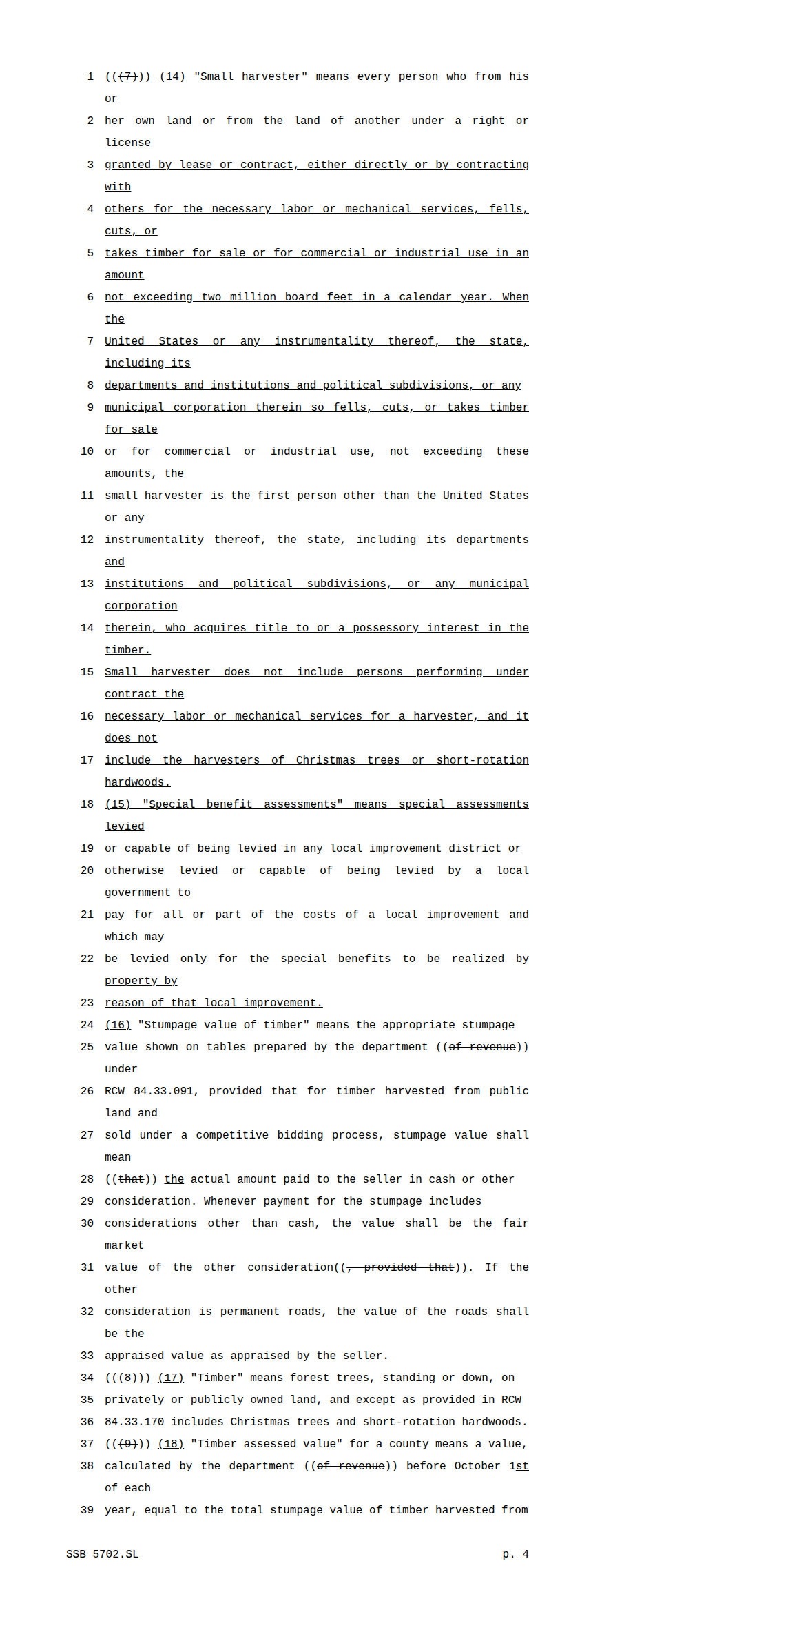1(((7))) (14) "Small harvester" means every person who from his or
2 her own land or from the land of another under a right or license
3 granted by lease or contract, either directly or by contracting with
4 others for the necessary labor or mechanical services, fells, cuts, or
5 takes timber for sale or for commercial or industrial use in an amount
6 not exceeding two million board feet in a calendar year. When the
7 United States or any instrumentality thereof, the state, including its
8 departments and institutions and political subdivisions, or any
9 municipal corporation therein so fells, cuts, or takes timber for sale
10 or for commercial or industrial use, not exceeding these amounts, the
11 small harvester is the first person other than the United States or any
12 instrumentality thereof, the state, including its departments and
13 institutions and political subdivisions, or any municipal corporation
14 therein, who acquires title to or a possessory interest in the timber.
15 Small harvester does not include persons performing under contract the
16 necessary labor or mechanical services for a harvester, and it does not
17 include the harvesters of Christmas trees or short-rotation hardwoods.
18(15) "Special benefit assessments" means special assessments levied
19 or capable of being levied in any local improvement district or
20 otherwise levied or capable of being levied by a local government to
21 pay for all or part of the costs of a local improvement and which may
22 be levied only for the special benefits to be realized by property by
23 reason of that local improvement.
24(16) "Stumpage value of timber" means the appropriate stumpage
25 value shown on tables prepared by the department ((of revenue)) under
26 RCW 84.33.091, provided that for timber harvested from public land and
27 sold under a competitive bidding process, stumpage value shall mean
28((that)) the actual amount paid to the seller in cash or other
29 consideration. Whenever payment for the stumpage includes
30 considerations other than cash, the value shall be the fair market
31 value of the other consideration((, provided that)). If the other
32 consideration is permanent roads, the value of the roads shall be the
33 appraised value as appraised by the seller.
34(((8))) (17) "Timber" means forest trees, standing or down, on
35 privately or publicly owned land, and except as provided in RCW
3684.33.170 includes Christmas trees and short-rotation hardwoods.
37(((9))) (18) "Timber assessed value" for a county means a value,
38 calculated by the department ((of revenue)) before October 1st of each
39 year, equal to the total stumpage value of timber harvested from
SSB 5702.SL p. 4